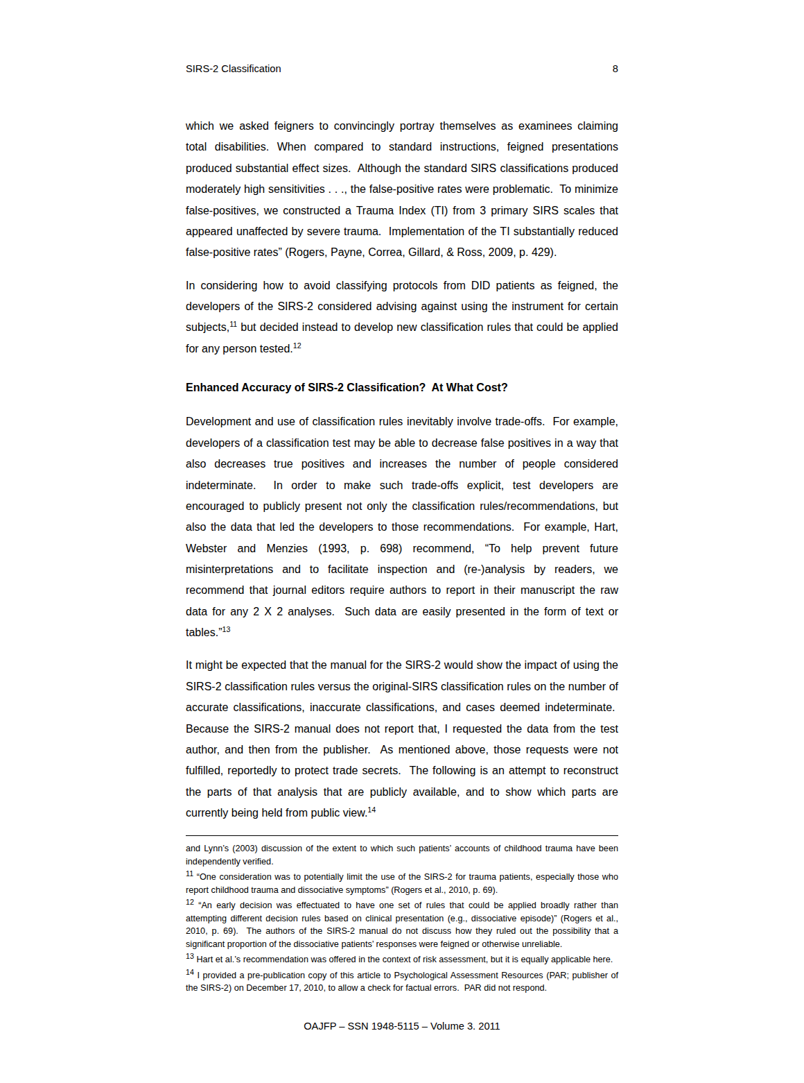SIRS-2 Classification 8
which we asked feigners to convincingly portray themselves as examinees claiming total disabilities. When compared to standard instructions, feigned presentations produced substantial effect sizes. Although the standard SIRS classifications produced moderately high sensitivities . . ., the false-positive rates were problematic. To minimize false-positives, we constructed a Trauma Index (TI) from 3 primary SIRS scales that appeared unaffected by severe trauma. Implementation of the TI substantially reduced false-positive rates” (Rogers, Payne, Correa, Gillard, & Ross, 2009, p. 429).
In considering how to avoid classifying protocols from DID patients as feigned, the developers of the SIRS-2 considered advising against using the instrument for certain subjects,11 but decided instead to develop new classification rules that could be applied for any person tested.12
Enhanced Accuracy of SIRS-2 Classification? At What Cost?
Development and use of classification rules inevitably involve trade-offs. For example, developers of a classification test may be able to decrease false positives in a way that also decreases true positives and increases the number of people considered indeterminate. In order to make such trade-offs explicit, test developers are encouraged to publicly present not only the classification rules/recommendations, but also the data that led the developers to those recommendations. For example, Hart, Webster and Menzies (1993, p. 698) recommend, “To help prevent future misinterpretations and to facilitate inspection and (re-)analysis by readers, we recommend that journal editors require authors to report in their manuscript the raw data for any 2 X 2 analyses. Such data are easily presented in the form of text or tables.”13
It might be expected that the manual for the SIRS-2 would show the impact of using the SIRS-2 classification rules versus the original-SIRS classification rules on the number of accurate classifications, inaccurate classifications, and cases deemed indeterminate. Because the SIRS-2 manual does not report that, I requested the data from the test author, and then from the publisher. As mentioned above, those requests were not fulfilled, reportedly to protect trade secrets. The following is an attempt to reconstruct the parts of that analysis that are publicly available, and to show which parts are currently being held from public view.14
and Lynn’s (2003) discussion of the extent to which such patients’ accounts of childhood trauma have been independently verified.
11 “One consideration was to potentially limit the use of the SIRS-2 for trauma patients, especially those who report childhood trauma and dissociative symptoms” (Rogers et al., 2010, p. 69).
12 “An early decision was effectuated to have one set of rules that could be applied broadly rather than attempting different decision rules based on clinical presentation (e.g., dissociative episode)” (Rogers et al., 2010, p. 69). The authors of the SIRS-2 manual do not discuss how they ruled out the possibility that a significant proportion of the dissociative patients’ responses were feigned or otherwise unreliable.
13 Hart et al.’s recommendation was offered in the context of risk assessment, but it is equally applicable here.
14 I provided a pre-publication copy of this article to Psychological Assessment Resources (PAR; publisher of the SIRS-2) on December 17, 2010, to allow a check for factual errors. PAR did not respond.
OAJFP – SSN 1948-5115 – Volume 3. 2011